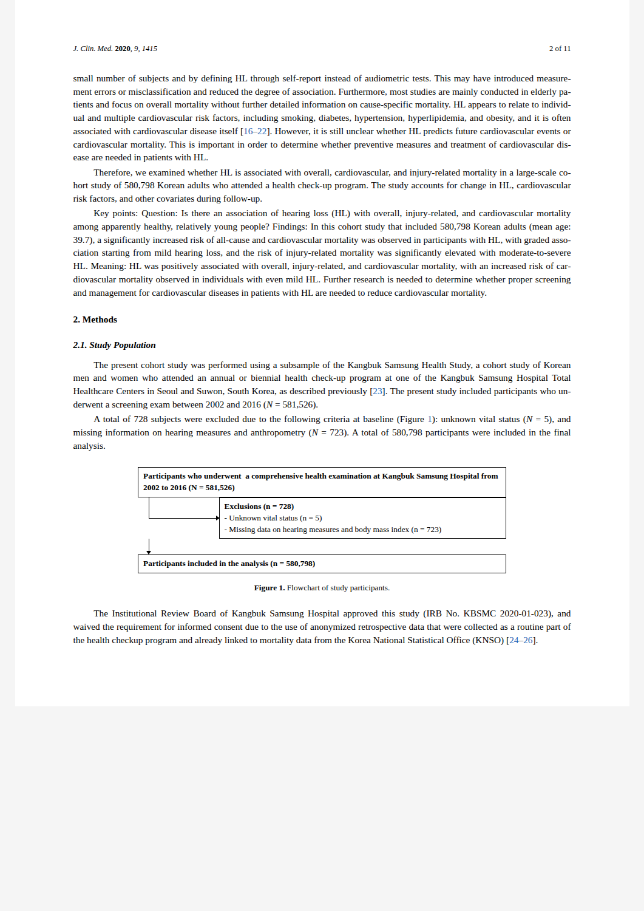J. Clin. Med. 2020, 9, 1415 2 of 11
small number of subjects and by defining HL through self-report instead of audiometric tests. This may have introduced measurement errors or misclassification and reduced the degree of association. Furthermore, most studies are mainly conducted in elderly patients and focus on overall mortality without further detailed information on cause-specific mortality. HL appears to relate to individual and multiple cardiovascular risk factors, including smoking, diabetes, hypertension, hyperlipidemia, and obesity, and it is often associated with cardiovascular disease itself [16–22]. However, it is still unclear whether HL predicts future cardiovascular events or cardiovascular mortality. This is important in order to determine whether preventive measures and treatment of cardiovascular disease are needed in patients with HL.
Therefore, we examined whether HL is associated with overall, cardiovascular, and injury-related mortality in a large-scale cohort study of 580,798 Korean adults who attended a health check-up program. The study accounts for change in HL, cardiovascular risk factors, and other covariates during follow-up.
Key points: Question: Is there an association of hearing loss (HL) with overall, injury-related, and cardiovascular mortality among apparently healthy, relatively young people? Findings: In this cohort study that included 580,798 Korean adults (mean age: 39.7), a significantly increased risk of all-cause and cardiovascular mortality was observed in participants with HL, with graded association starting from mild hearing loss, and the risk of injury-related mortality was significantly elevated with moderate-to-severe HL. Meaning: HL was positively associated with overall, injury-related, and cardiovascular mortality, with an increased risk of cardiovascular mortality observed in individuals with even mild HL. Further research is needed to determine whether proper screening and management for cardiovascular diseases in patients with HL are needed to reduce cardiovascular mortality.
2. Methods
2.1. Study Population
The present cohort study was performed using a subsample of the Kangbuk Samsung Health Study, a cohort study of Korean men and women who attended an annual or biennial health check-up program at one of the Kangbuk Samsung Hospital Total Healthcare Centers in Seoul and Suwon, South Korea, as described previously [23]. The present study included participants who underwent a screening exam between 2002 and 2016 (N = 581,526).
A total of 728 subjects were excluded due to the following criteria at baseline (Figure 1): unknown vital status (N = 5), and missing information on hearing measures and anthropometry (N = 723). A total of 580,798 participants were included in the final analysis.
Participants who underwent a comprehensive health examination at Kangbuk Samsung Hospital from 2002 to 2016 (N = 581,526)
Exclusions (n = 728)
- Unknown vital status (n = 5)
- Missing data on hearing measures and body mass index (n = 723)
Participants included in the analysis (n = 580,798)
Figure 1. Flowchart of study participants.
The Institutional Review Board of Kangbuk Samsung Hospital approved this study (IRB No. KBSMC 2020-01-023), and waived the requirement for informed consent due to the use of anonymized retrospective data that were collected as a routine part of the health checkup program and already linked to mortality data from the Korea National Statistical Office (KNSO) [24–26].